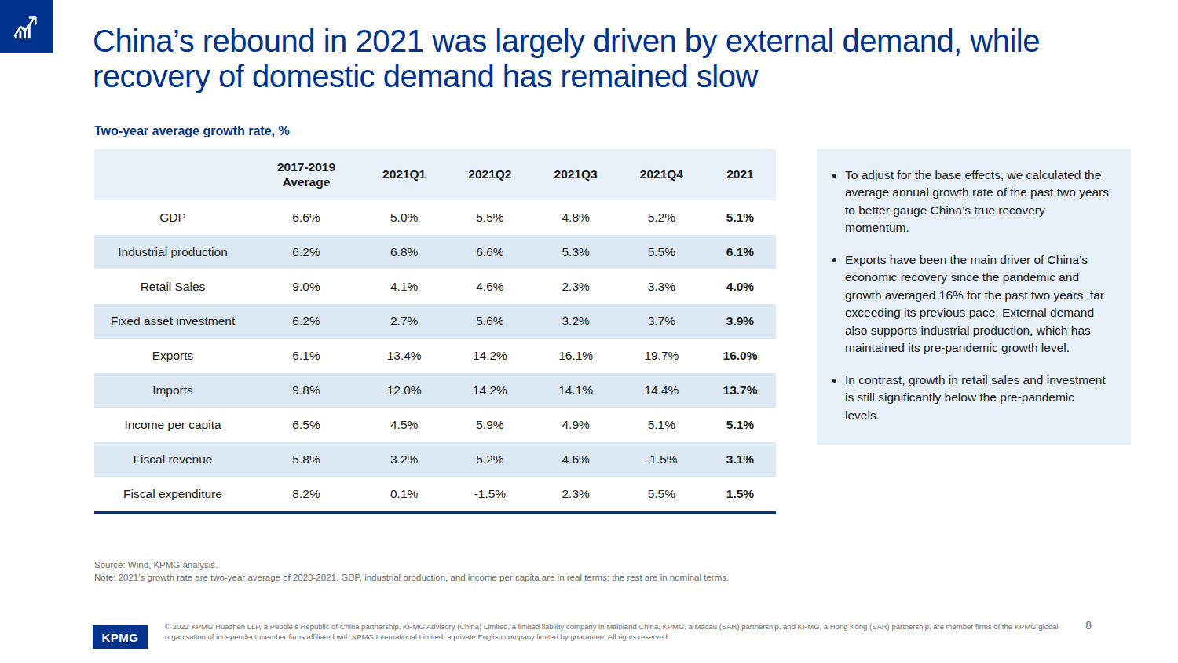China’s rebound in 2021 was largely driven by external demand, while recovery of domestic demand has remained slow
Two-year average growth rate, %
| | 2017-2019 Average | 2021Q1 | 2021Q2 | 2021Q3 | 2021Q4 | 2021 |
| --- | --- | --- | --- | --- | --- | --- |
| GDP | 6.6% | 5.0% | 5.5% | 4.8% | 5.2% | 5.1% |
| Industrial production | 6.2% | 6.8% | 6.6% | 5.3% | 5.5% | 6.1% |
| Retail Sales | 9.0% | 4.1% | 4.6% | 2.3% | 3.3% | 4.0% |
| Fixed asset investment | 6.2% | 2.7% | 5.6% | 3.2% | 3.7% | 3.9% |
| Exports | 6.1% | 13.4% | 14.2% | 16.1% | 19.7% | 16.0% |
| Imports | 9.8% | 12.0% | 14.2% | 14.1% | 14.4% | 13.7% |
| Income per capita | 6.5% | 4.5% | 5.9% | 4.9% | 5.1% | 5.1% |
| Fiscal revenue | 5.8% | 3.2% | 5.2% | 4.6% | -1.5% | 3.1% |
| Fiscal expenditure | 8.2% | 0.1% | -1.5% | 2.3% | 5.5% | 1.5% |
To adjust for the base effects, we calculated the average annual growth rate of the past two years to better gauge China’s true recovery momentum.
Exports have been the main driver of China’s economic recovery since the pandemic and growth averaged 16% for the past two years, far exceeding its previous pace. External demand also supports industrial production, which has maintained its pre-pandemic growth level.
In contrast, growth in retail sales and investment is still significantly below the pre-pandemic levels.
Source: Wind, KPMG analysis.
Note: 2021’s growth rate are two-year average of 2020-2021. GDP, industrial production, and income per capita are in real terms; the rest are in nominal terms.
KPMG
© 2022 KPMG Huazhen LLP, a People’s Republic of China partnership, KPMG Advisory (China) Limited, a limited liability company in Mainland China, KPMG, a Macau (SAR) partnership, and KPMG, a Hong Kong (SAR) partnership, are member firms of the KPMG global organisation of independent member firms affiliated with KPMG International Limited, a private English company limited by guarantee. All rights reserved.
8